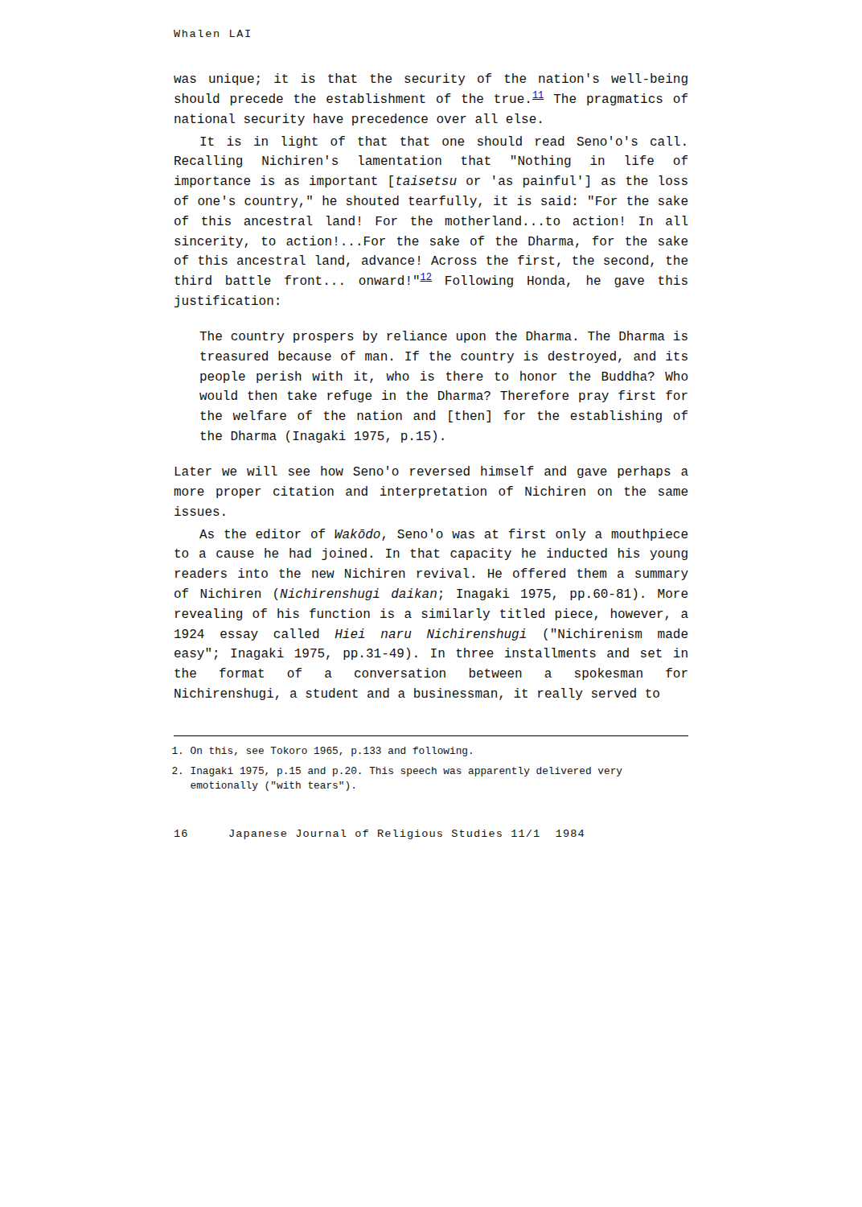Whalen LAI
was unique; it is that the security of the nation's well-being should precede the establishment of the true.11 The pragmatics of national security have precedence over all else.
It is in light of that that one should read Seno'o's call. Recalling Nichiren's lamentation that "Nothing in life of importance is as important [taisetsu or 'as painful'] as the loss of one's country," he shouted tearfully, it is said: "For the sake of this ancestral land! For the motherland...to action! In all sincerity, to action!...For the sake of the Dharma, for the sake of this ancestral land, advance! Across the first, the second, the third battle front... onward!"12 Following Honda, he gave this justification:
The country prospers by reliance upon the Dharma. The Dharma is treasured because of man. If the country is destroyed, and its people perish with it, who is there to honor the Buddha? Who would then take refuge in the Dharma? Therefore pray first for the welfare of the nation and [then] for the establishing of the Dharma (Inagaki 1975, p.15).
Later we will see how Seno'o reversed himself and gave perhaps a more proper citation and interpretation of Nichiren on the same issues.
As the editor of Wakōdo, Seno'o was at first only a mouthpiece to a cause he had joined. In that capacity he inducted his young readers into the new Nichiren revival. He offered them a summary of Nichiren (Nichirenshugi daikan; Inagaki 1975, pp.60-81). More revealing of his function is a similarly titled piece, however, a 1924 essay called Hiei naru Nichirenshugi ("Nichirenism made easy"; Inagaki 1975, pp.31-49). In three installments and set in the format of a conversation between a spokesman for Nichirenshugi, a student and a businessman, it really served to
On this, see Tokoro 1965, p.133 and following.
Inagaki 1975, p.15 and p.20. This speech was apparently delivered very emotionally ("with tears").
16 Japanese Journal of Religious Studies 11/1 1984